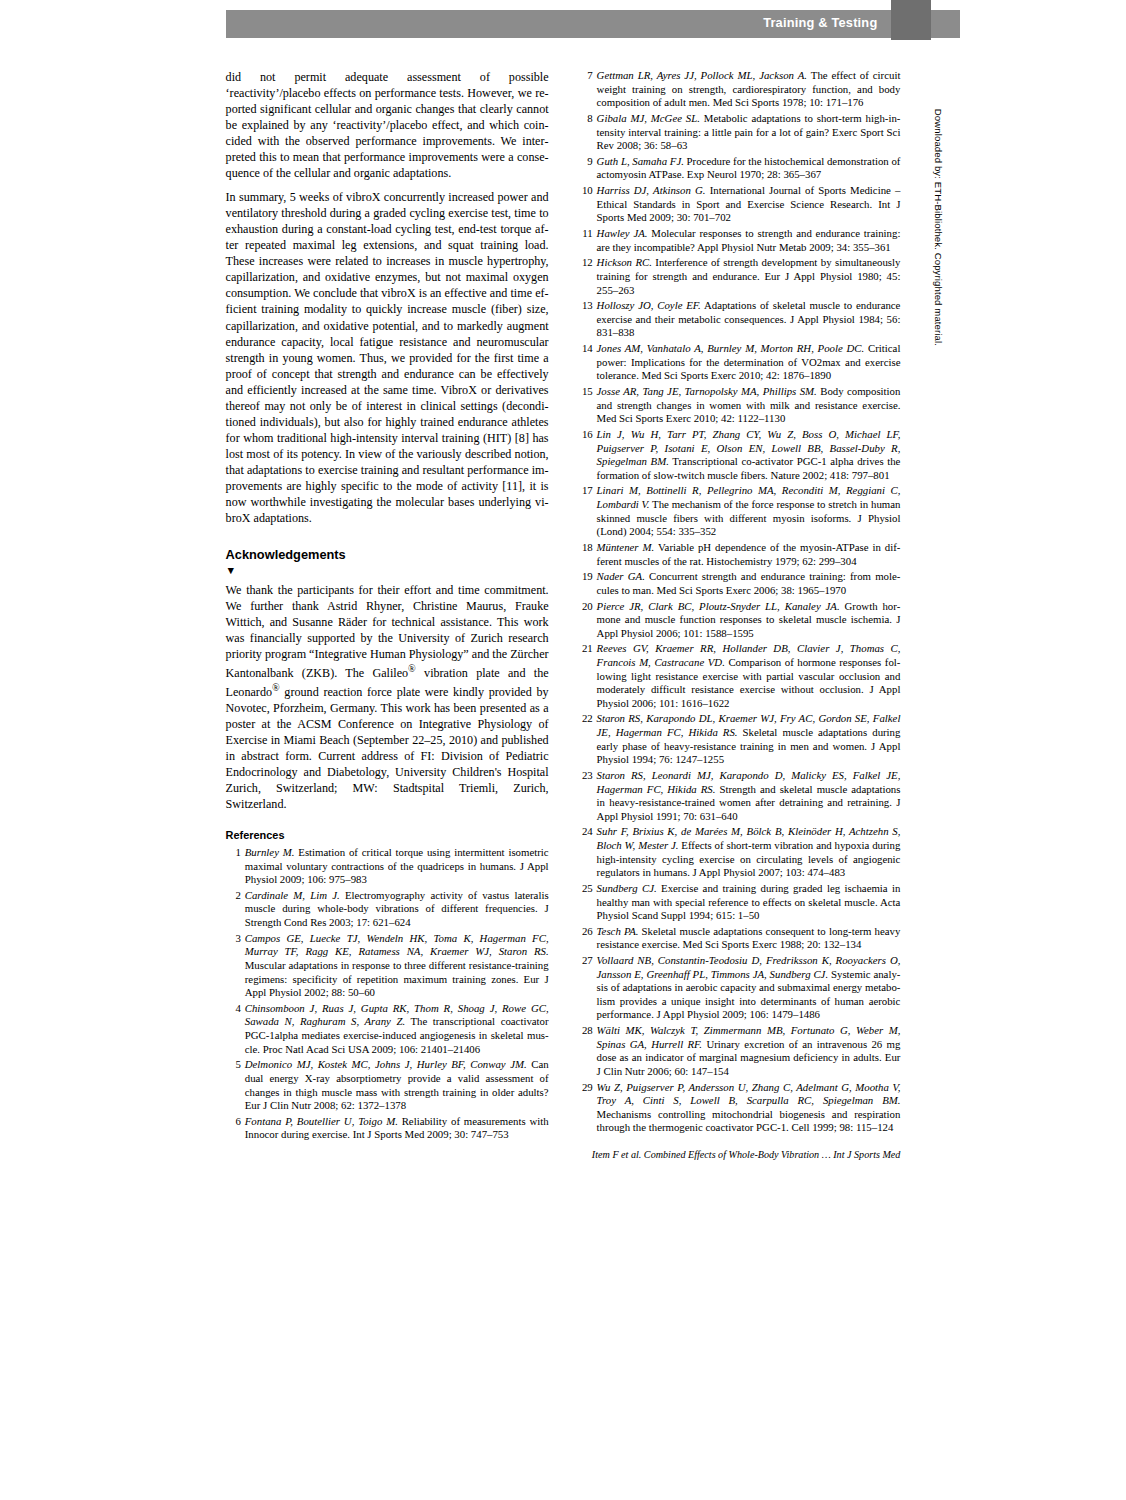Training & Testing
Downloaded by: ETH-Bibliothek. Copyrighted material.
did not permit adequate assessment of possible ‘reactivity’/placebo effects on performance tests. However, we reported significant cellular and organic changes that clearly cannot be explained by any ‘reactivity’/placebo effect, and which coincided with the observed performance improvements. We interpreted this to mean that performance improvements were a consequence of the cellular and organic adaptations.
In summary, 5 weeks of vibroX concurrently increased power and ventilatory threshold during a graded cycling exercise test, time to exhaustion during a constant-load cycling test, end-test torque after repeated maximal leg extensions, and squat training load. These increases were related to increases in muscle hypertrophy, capillarization, and oxidative enzymes, but not maximal oxygen consumption. We conclude that vibroX is an effective and time efficient training modality to quickly increase muscle (fiber) size, capillarization, and oxidative potential, and to markedly augment endurance capacity, local fatigue resistance and neuromuscular strength in young women. Thus, we provided for the first time a proof of concept that strength and endurance can be effectively and efficiently increased at the same time. VibroX or derivatives thereof may not only be of interest in clinical settings (deconditioned individuals), but also for highly trained endurance athletes for whom traditional high-intensity interval training (HIT) [8] has lost most of its potency. In view of the variously described notion, that adaptations to exercise training and resultant performance improvements are highly specific to the mode of activity [11], it is now worthwhile investigating the molecular bases underlying vibroX adaptations.
Acknowledgements
▼
We thank the participants for their effort and time commitment. We further thank Astrid Rhyner, Christine Maurus, Frauke Wittich, and Susanne Räder for technical assistance. This work was financially supported by the University of Zurich research priority program “Integrative Human Physiology” and the Zürcher Kantonalbank (ZKB). The Galileo® vibration plate and the Leonardo® ground reaction force plate were kindly provided by Novotec, Pforzheim, Germany. This work has been presented as a poster at the ACSM Conference on Integrative Physiology of Exercise in Miami Beach (September 22–25, 2010) and published in abstract form. Current address of FI: Division of Pediatric Endocrinology and Diabetology, University Children's Hospital Zurich, Switzerland; MW: Stadtspital Triemli, Zurich, Switzerland.
References
Burnley M. Estimation of critical torque using intermittent isometric maximal voluntary contractions of the quadriceps in humans. J Appl Physiol 2009; 106: 975–983
Cardinale M, Lim J. Electromyography activity of vastus lateralis muscle during whole-body vibrations of different frequencies. J Strength Cond Res 2003; 17: 621–624
Campos GE, Luecke TJ, Wendeln HK, Toma K, Hagerman FC, Murray TF, Ragg KE, Ratamess NA, Kraemer WJ, Staron RS. Muscular adaptations in response to three different resistance-training regimens: specificity of repetition maximum training zones. Eur J Appl Physiol 2002; 88: 50–60
Chinsomboon J, Ruas J, Gupta RK, Thom R, Shoag J, Rowe GC, Sawada N, Raghuram S, Arany Z. The transcriptional coactivator PGC-1alpha mediates exercise-induced angiogenesis in skeletal muscle. Proc Natl Acad Sci USA 2009; 106: 21401–21406
Delmonico MJ, Kostek MC, Johns J, Hurley BF, Conway JM. Can dual energy X-ray absorptiometry provide a valid assessment of changes in thigh muscle mass with strength training in older adults? Eur J Clin Nutr 2008; 62: 1372–1378
Fontana P, Boutellier U, Toigo M. Reliability of measurements with Innocor during exercise. Int J Sports Med 2009; 30: 747–753
Gettman LR, Ayres JJ, Pollock ML, Jackson A. The effect of circuit weight training on strength, cardiorespiratory function, and body composition of adult men. Med Sci Sports 1978; 10: 171–176
Gibala MJ, McGee SL. Metabolic adaptations to short-term high-intensity interval training: a little pain for a lot of gain? Exerc Sport Sci Rev 2008; 36: 58–63
Guth L, Samaha FJ. Procedure for the histochemical demonstration of actomyosin ATPase. Exp Neurol 1970; 28: 365–367
Harriss DJ, Atkinson G. International Journal of Sports Medicine – Ethical Standards in Sport and Exercise Science Research. Int J Sports Med 2009; 30: 701–702
Hawley JA. Molecular responses to strength and endurance training: are they incompatible? Appl Physiol Nutr Metab 2009; 34: 355–361
Hickson RC. Interference of strength development by simultaneously training for strength and endurance. Eur J Appl Physiol 1980; 45: 255–263
Holloszy JO, Coyle EF. Adaptations of skeletal muscle to endurance exercise and their metabolic consequences. J Appl Physiol 1984; 56: 831–838
Jones AM, Vanhatalo A, Burnley M, Morton RH, Poole DC. Critical power: Implications for the determination of VO2max and exercise tolerance. Med Sci Sports Exerc 2010; 42: 1876–1890
Josse AR, Tang JE, Tarnopolsky MA, Phillips SM. Body composition and strength changes in women with milk and resistance exercise. Med Sci Sports Exerc 2010; 42: 1122–1130
Lin J, Wu H, Tarr PT, Zhang CY, Wu Z, Boss O, Michael LF, Puigserver P, Isotani E, Olson EN, Lowell BB, Bassel-Duby R, Spiegelman BM. Transcriptional co-activator PGC-1 alpha drives the formation of slow-twitch muscle fibers. Nature 2002; 418: 797–801
Linari M, Bottinelli R, Pellegrino MA, Reconditi M, Reggiani C, Lombardi V. The mechanism of the force response to stretch in human skinned muscle fibers with different myosin isoforms. J Physiol (Lond) 2004; 554: 335–352
Müntener M. Variable pH dependence of the myosin-ATPase in different muscles of the rat. Histochemistry 1979; 62: 299–304
Nader GA. Concurrent strength and endurance training: from molecules to man. Med Sci Sports Exerc 2006; 38: 1965–1970
Pierce JR, Clark BC, Ploutz-Snyder LL, Kanaley JA. Growth hormone and muscle function responses to skeletal muscle ischemia. J Appl Physiol 2006; 101: 1588–1595
Reeves GV, Kraemer RR, Hollander DB, Clavier J, Thomas C, Francois M, Castracane VD. Comparison of hormone responses following light resistance exercise with partial vascular occlusion and moderately difficult resistance exercise without occlusion. J Appl Physiol 2006; 101: 1616–1622
Staron RS, Karapondo DL, Kraemer WJ, Fry AC, Gordon SE, Falkel JE, Hagerman FC, Hikida RS. Skeletal muscle adaptations during early phase of heavy-resistance training in men and women. J Appl Physiol 1994; 76: 1247–1255
Staron RS, Leonardi MJ, Karapondo D, Malicky ES, Falkel JE, Hagerman FC, Hikida RS. Strength and skeletal muscle adaptations in heavy-resistance-trained women after detraining and retraining. J Appl Physiol 1991; 70: 631–640
Suhr F, Brixius K, de Marées M, Bölck B, Kleinöder H, Achtzehn S, Bloch W, Mester J. Effects of short-term vibration and hypoxia during high-intensity cycling exercise on circulating levels of angiogenic regulators in humans. J Appl Physiol 2007; 103: 474–483
Sundberg CJ. Exercise and training during graded leg ischaemia in healthy man with special reference to effects on skeletal muscle. Acta Physiol Scand Suppl 1994; 615: 1–50
Tesch PA. Skeletal muscle adaptations consequent to long-term heavy resistance exercise. Med Sci Sports Exerc 1988; 20: 132–134
Vollaard NB, Constantin-Teodosiu D, Fredriksson K, Rooyackers O, Jansson E, Greenhaff PL, Timmons JA, Sundberg CJ. Systemic analysis of adaptations in aerobic capacity and submaximal energy metabolism provides a unique insight into determinants of human aerobic performance. J Appl Physiol 2009; 106: 1479–1486
Wälti MK, Walczyk T, Zimmermann MB, Fortunato G, Weber M, Spinas GA, Hurrell RF. Urinary excretion of an intravenous 26 mg dose as an indicator of marginal magnesium deficiency in adults. Eur J Clin Nutr 2006; 60: 147–154
Wu Z, Puigserver P, Andersson U, Zhang C, Adelmant G, Mootha V, Troy A, Cinti S, Lowell B, Scarpulla RC, Spiegelman BM. Mechanisms controlling mitochondrial biogenesis and respiration through the thermogenic coactivator PGC-1. Cell 1999; 98: 115–124
Item F et al. Combined Effects of Whole-Body Vibration … Int J Sports Med